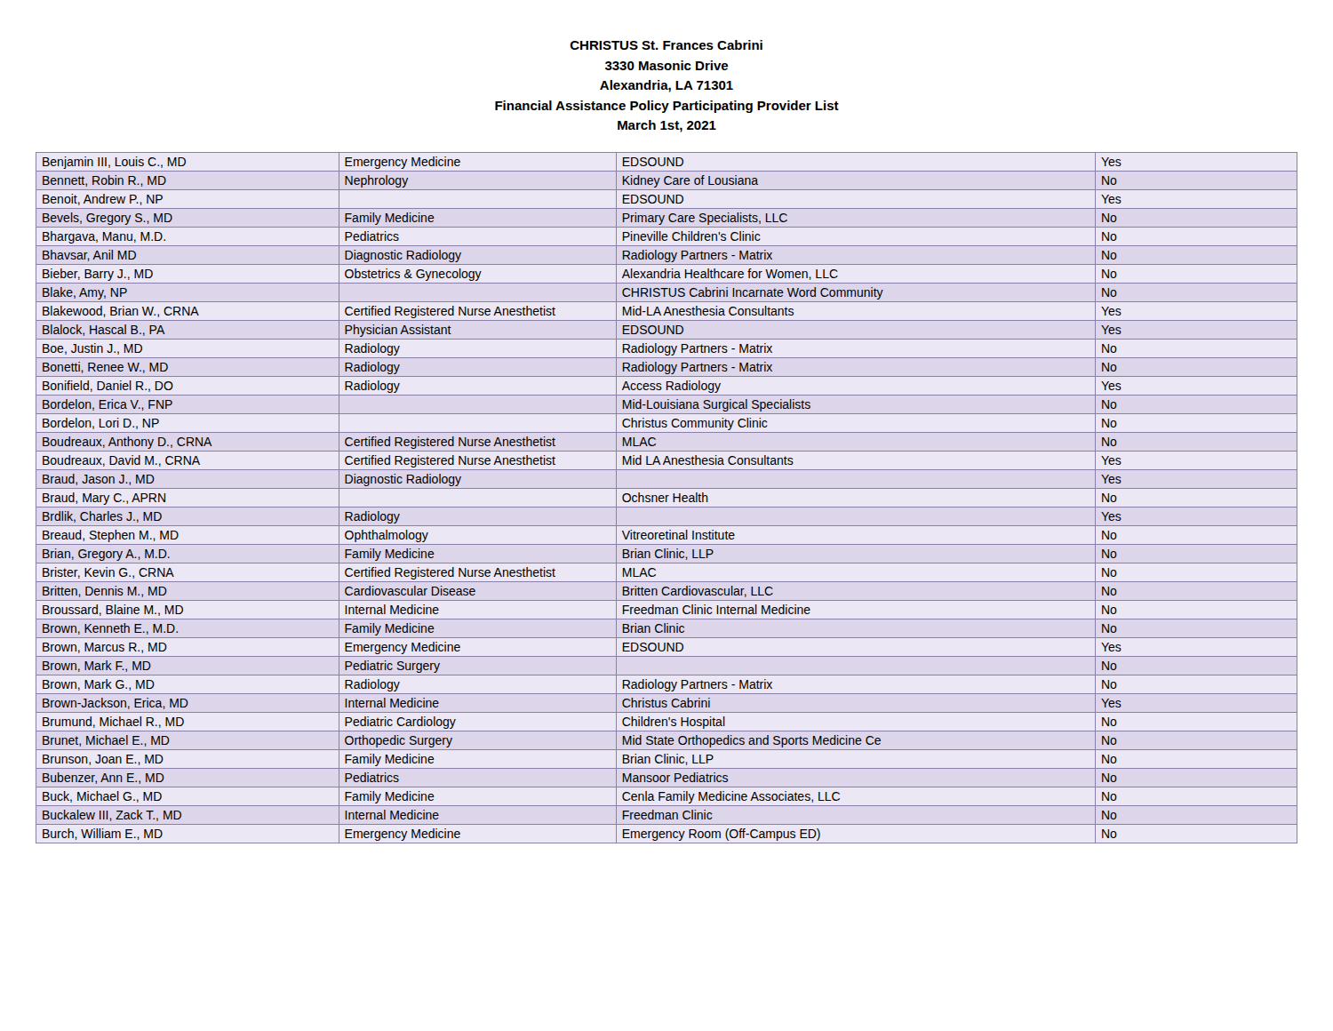CHRISTUS St. Frances Cabrini
3330 Masonic Drive
Alexandria, LA 71301
Financial Assistance Policy Participating Provider List
March 1st, 2021
| Benjamin III, Louis C., MD | Emergency Medicine | EDSOUND | Yes |
| Bennett, Robin R., MD | Nephrology | Kidney Care of Lousiana | No |
| Benoit, Andrew P., NP | | EDSOUND | Yes |
| Bevels, Gregory S., MD | Family Medicine | Primary Care Specialists, LLC | No |
| Bhargava, Manu, M.D. | Pediatrics | Pineville Children's Clinic | No |
| Bhavsar, Anil MD | Diagnostic Radiology | Radiology Partners - Matrix | No |
| Bieber, Barry J., MD | Obstetrics & Gynecology | Alexandria Healthcare for Women, LLC | No |
| Blake, Amy, NP | | CHRISTUS Cabrini Incarnate Word Community | No |
| Blakewood, Brian W., CRNA | Certified Registered Nurse Anesthetist | Mid-LA Anesthesia Consultants | Yes |
| Blalock, Hascal B., PA | Physician Assistant | EDSOUND | Yes |
| Boe, Justin J., MD | Radiology | Radiology Partners - Matrix | No |
| Bonetti, Renee W., MD | Radiology | Radiology Partners - Matrix | No |
| Bonifield, Daniel R., DO | Radiology | Access Radiology | Yes |
| Bordelon, Erica V., FNP | | Mid-Louisiana Surgical Specialists | No |
| Bordelon, Lori D., NP | | Christus Community Clinic | No |
| Boudreaux, Anthony D., CRNA | Certified Registered Nurse Anesthetist | MLAC | No |
| Boudreaux, David M., CRNA | Certified Registered Nurse Anesthetist | Mid LA Anesthesia Consultants | Yes |
| Braud, Jason J., MD | Diagnostic Radiology | | Yes |
| Braud, Mary C., APRN | | Ochsner Health | No |
| Brdlik, Charles J., MD | Radiology | | Yes |
| Breaud, Stephen M., MD | Ophthalmology | Vitreoretinal Institute | No |
| Brian, Gregory A., M.D. | Family Medicine | Brian Clinic, LLP | No |
| Brister, Kevin G., CRNA | Certified Registered Nurse Anesthetist | MLAC | No |
| Britten, Dennis M., MD | Cardiovascular Disease | Britten Cardiovascular, LLC | No |
| Broussard, Blaine M., MD | Internal Medicine | Freedman Clinic Internal Medicine | No |
| Brown, Kenneth E., M.D. | Family Medicine | Brian Clinic | No |
| Brown, Marcus R., MD | Emergency Medicine | EDSOUND | Yes |
| Brown, Mark F., MD | Pediatric Surgery | | No |
| Brown, Mark G., MD | Radiology | Radiology Partners - Matrix | No |
| Brown-Jackson, Erica, MD | Internal Medicine | Christus Cabrini | Yes |
| Brumund, Michael R., MD | Pediatric Cardiology | Children's Hospital | No |
| Brunet, Michael E., MD | Orthopedic Surgery | Mid State Orthopedics and Sports Medicine Ce | No |
| Brunson, Joan E., MD | Family Medicine | Brian Clinic, LLP | No |
| Bubenzer, Ann E., MD | Pediatrics | Mansoor Pediatrics | No |
| Buck, Michael G., MD | Family Medicine | Cenla Family Medicine Associates, LLC | No |
| Buckalew III, Zack T., MD | Internal Medicine | Freedman Clinic | No |
| Burch, William E., MD | Emergency Medicine | Emergency Room (Off-Campus ED) | No |